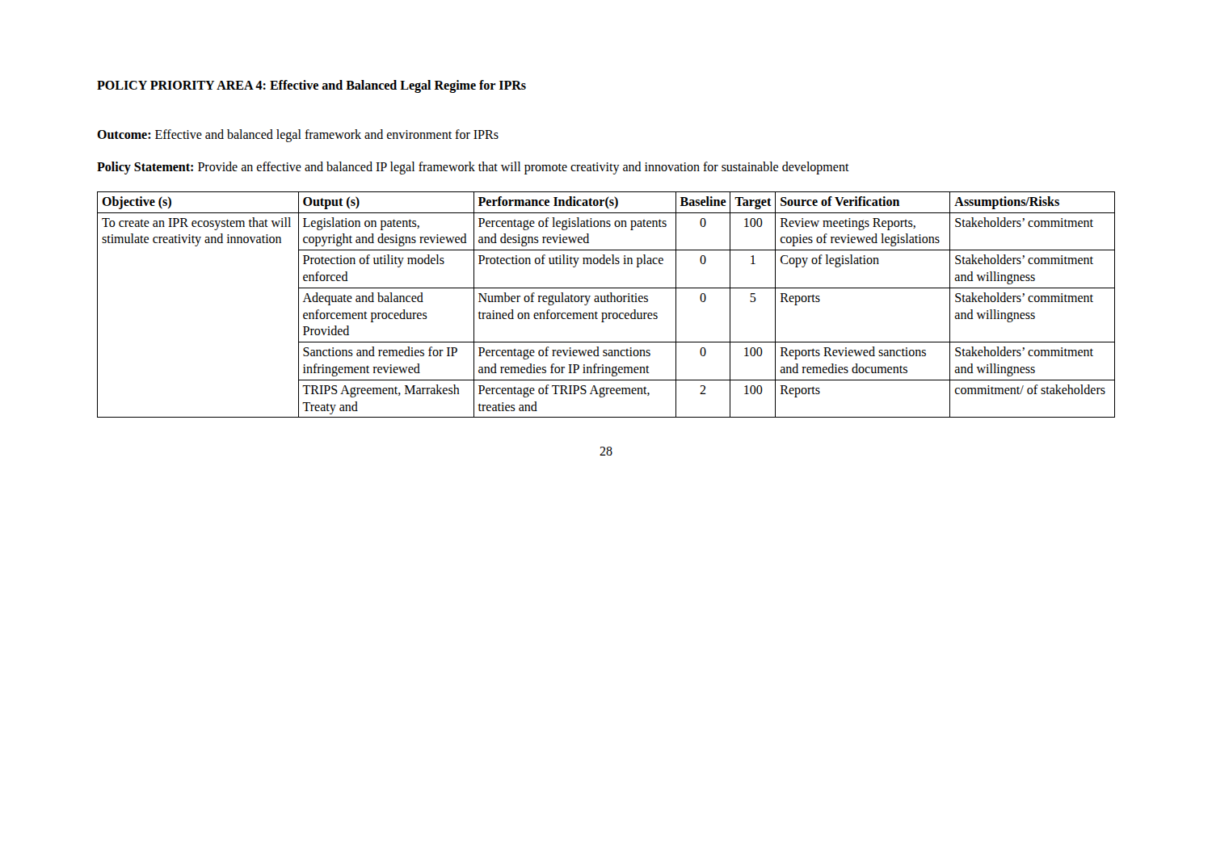POLICY PRIORITY AREA 4: Effective and Balanced Legal Regime for IPRs
Outcome: Effective and balanced legal framework and environment for IPRs
Policy Statement: Provide an effective and balanced IP legal framework that will promote creativity and innovation for sustainable development
| Objective (s) | Output (s) | Performance Indicator(s) | Baseline | Target | Source of Verification | Assumptions/Risks |
| --- | --- | --- | --- | --- | --- | --- |
| To create an IPR ecosystem that will stimulate creativity and innovation | Legislation on patents, copyright and designs reviewed | Percentage of legislations on patents and designs reviewed | 0 | 100 | Review meetings Reports, copies of reviewed legislations | Stakeholders’ commitment |
| Protection of utility models enforced | Protection of utility models in place | 0 | 1 | Copy of legislation | Stakeholders’ commitment and willingness |
| Adequate and balanced enforcement procedures Provided | Number of regulatory authorities trained on enforcement procedures | 0 | 5 | Reports | Stakeholders’ commitment and willingness |
| Sanctions and remedies for IP infringement reviewed | Percentage of reviewed sanctions and remedies for IP infringement | 0 | 100 | Reports Reviewed sanctions and remedies documents | Stakeholders’ commitment and willingness |
| TRIPS Agreement, Marrakesh Treaty and | Percentage of TRIPS Agreement, treaties and | 2 | 100 | Reports | commitment/ of stakeholders |
28